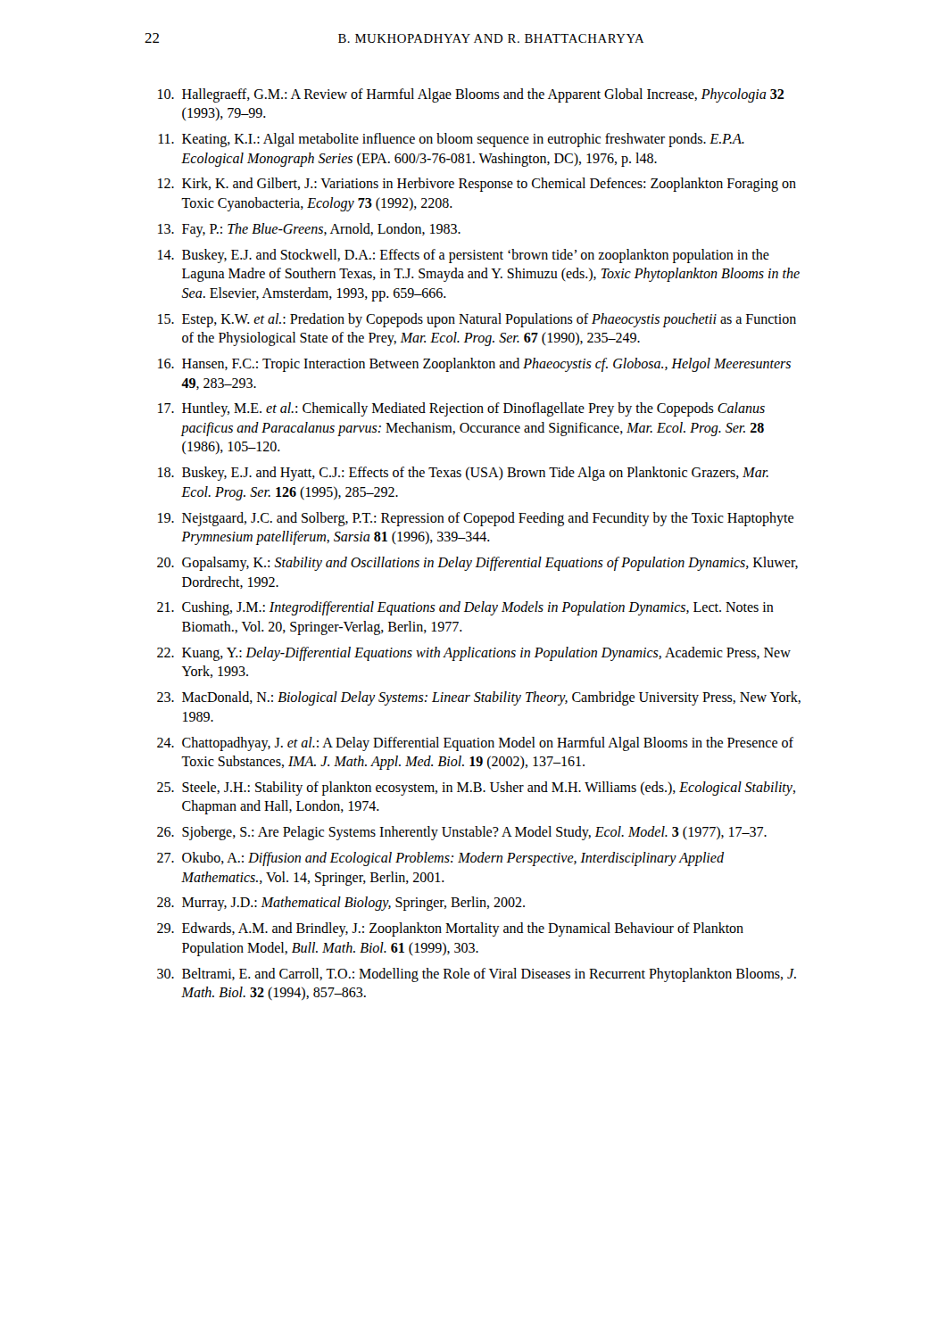22
B. MUKHOPADHYAY AND R. BHATTACHARYYA
10. Hallegraeff, G.M.: A Review of Harmful Algae Blooms and the Apparent Global Increase, Phycologia 32 (1993), 79–99.
11. Keating, K.I.: Algal metabolite influence on bloom sequence in eutrophic freshwater ponds. E.P.A. Ecological Monograph Series (EPA. 600/3-76-081. Washington, DC), 1976, p. l48.
12. Kirk, K. and Gilbert, J.: Variations in Herbivore Response to Chemical Defences: Zooplankton Foraging on Toxic Cyanobacteria, Ecology 73 (1992), 2208.
13. Fay, P.: The Blue-Greens, Arnold, London, 1983.
14. Buskey, E.J. and Stockwell, D.A.: Effects of a persistent ‘brown tide’ on zooplankton population in the Laguna Madre of Southern Texas, in T.J. Smayda and Y. Shimuzu (eds.), Toxic Phytoplankton Blooms in the Sea. Elsevier, Amsterdam, 1993, pp. 659–666.
15. Estep, K.W. et al.: Predation by Copepods upon Natural Populations of Phaeocystis pouchetii as a Function of the Physiological State of the Prey, Mar. Ecol. Prog. Ser. 67 (1990), 235–249.
16. Hansen, F.C.: Tropic Interaction Between Zooplankton and Phaeocystis cf. Globosa., Helgol Meeresunters 49, 283–293.
17. Huntley, M.E. et al.: Chemically Mediated Rejection of Dinoflagellate Prey by the Copepods Calanus pacificus and Paracalanus parvus: Mechanism, Occurance and Significance, Mar. Ecol. Prog. Ser. 28 (1986), 105–120.
18. Buskey, E.J. and Hyatt, C.J.: Effects of the Texas (USA) Brown Tide Alga on Planktonic Grazers, Mar. Ecol. Prog. Ser. 126 (1995), 285–292.
19. Nejstgaard, J.C. and Solberg, P.T.: Repression of Copepod Feeding and Fecundity by the Toxic Haptophyte Prymnesium patelliferum, Sarsia 81 (1996), 339–344.
20. Gopalsamy, K.: Stability and Oscillations in Delay Differential Equations of Population Dynamics, Kluwer, Dordrecht, 1992.
21. Cushing, J.M.: Integrodifferential Equations and Delay Models in Population Dynamics, Lect. Notes in Biomath., Vol. 20, Springer-Verlag, Berlin, 1977.
22. Kuang, Y.: Delay-Differential Equations with Applications in Population Dynamics, Academic Press, New York, 1993.
23. MacDonald, N.: Biological Delay Systems: Linear Stability Theory, Cambridge University Press, New York, 1989.
24. Chattopadhyay, J. et al.: A Delay Differential Equation Model on Harmful Algal Blooms in the Presence of Toxic Substances, IMA. J. Math. Appl. Med. Biol. 19 (2002), 137–161.
25. Steele, J.H.: Stability of plankton ecosystem, in M.B. Usher and M.H. Williams (eds.), Ecological Stability, Chapman and Hall, London, 1974.
26. Sjoberge, S.: Are Pelagic Systems Inherently Unstable? A Model Study, Ecol. Model. 3 (1977), 17–37.
27. Okubo, A.: Diffusion and Ecological Problems: Modern Perspective, Interdisciplinary Applied Mathematics., Vol. 14, Springer, Berlin, 2001.
28. Murray, J.D.: Mathematical Biology, Springer, Berlin, 2002.
29. Edwards, A.M. and Brindley, J.: Zooplankton Mortality and the Dynamical Behaviour of Plankton Population Model, Bull. Math. Biol. 61 (1999), 303.
30. Beltrami, E. and Carroll, T.O.: Modelling the Role of Viral Diseases in Recurrent Phytoplankton Blooms, J. Math. Biol. 32 (1994), 857–863.